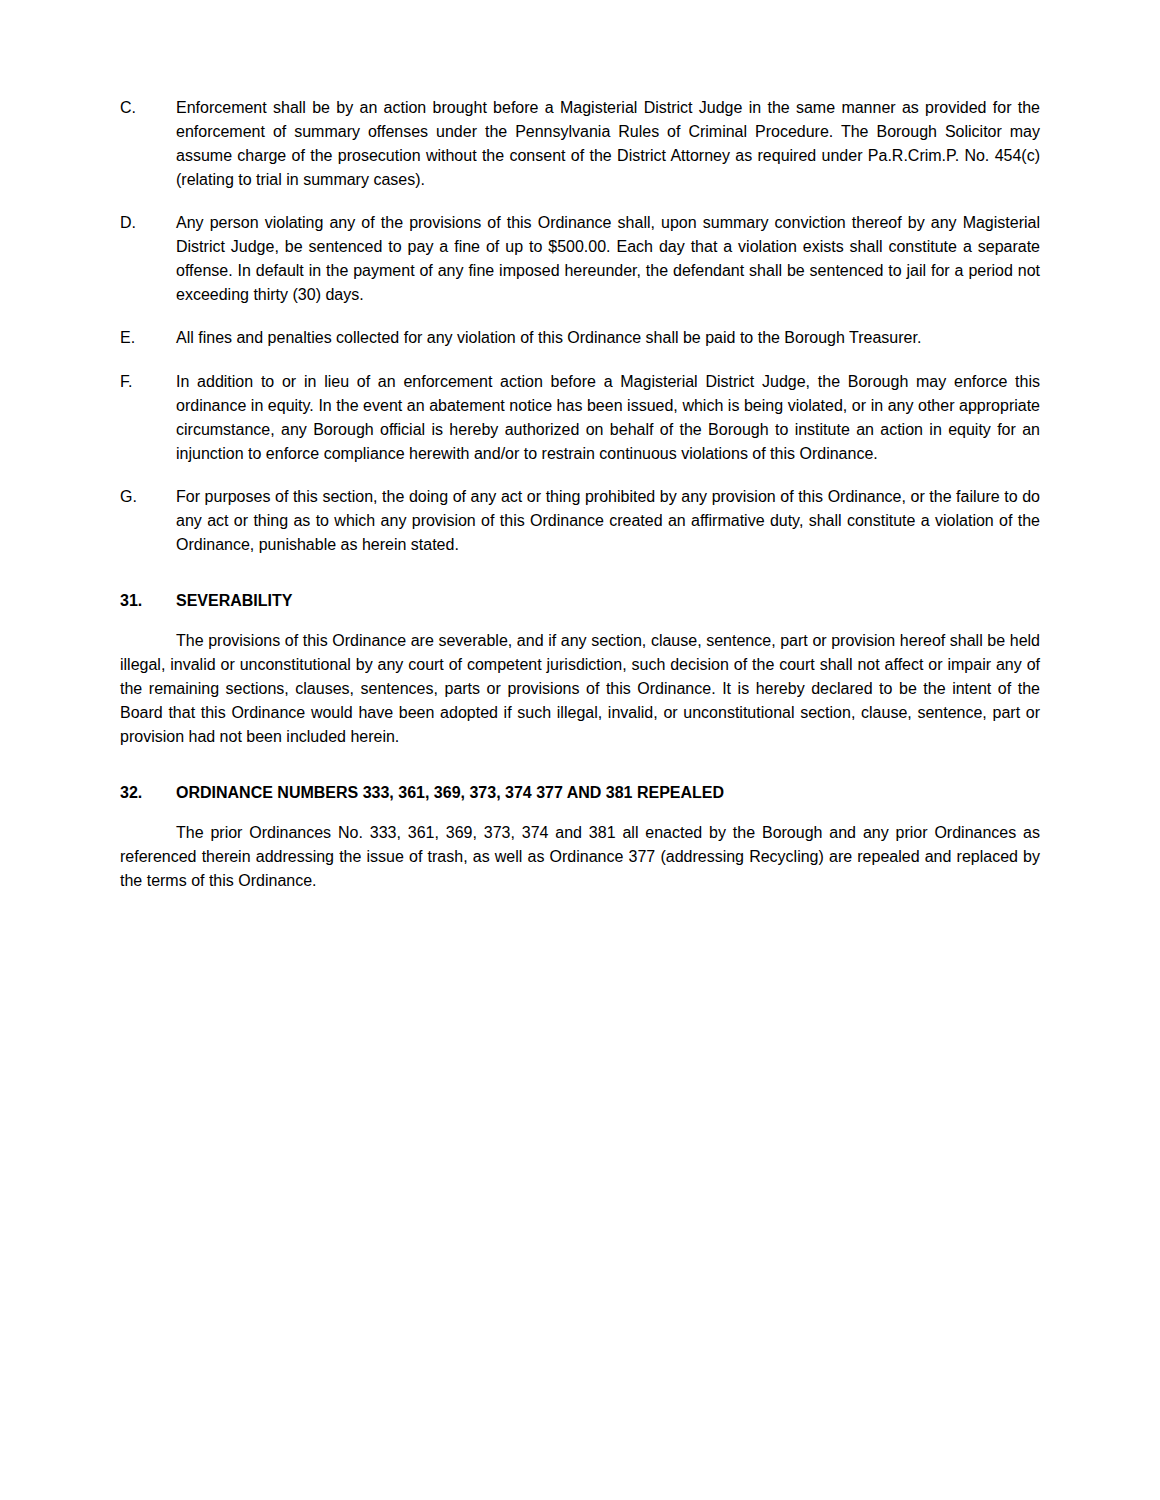C. Enforcement shall be by an action brought before a Magisterial District Judge in the same manner as provided for the enforcement of summary offenses under the Pennsylvania Rules of Criminal Procedure. The Borough Solicitor may assume charge of the prosecution without the consent of the District Attorney as required under Pa.R.Crim.P. No. 454(c) (relating to trial in summary cases).
D. Any person violating any of the provisions of this Ordinance shall, upon summary conviction thereof by any Magisterial District Judge, be sentenced to pay a fine of up to $500.00. Each day that a violation exists shall constitute a separate offense. In default in the payment of any fine imposed hereunder, the defendant shall be sentenced to jail for a period not exceeding thirty (30) days.
E. All fines and penalties collected for any violation of this Ordinance shall be paid to the Borough Treasurer.
F. In addition to or in lieu of an enforcement action before a Magisterial District Judge, the Borough may enforce this ordinance in equity. In the event an abatement notice has been issued, which is being violated, or in any other appropriate circumstance, any Borough official is hereby authorized on behalf of the Borough to institute an action in equity for an injunction to enforce compliance herewith and/or to restrain continuous violations of this Ordinance.
G. For purposes of this section, the doing of any act or thing prohibited by any provision of this Ordinance, or the failure to do any act or thing as to which any provision of this Ordinance created an affirmative duty, shall constitute a violation of the Ordinance, punishable as herein stated.
31. SEVERABILITY
The provisions of this Ordinance are severable, and if any section, clause, sentence, part or provision hereof shall be held illegal, invalid or unconstitutional by any court of competent jurisdiction, such decision of the court shall not affect or impair any of the remaining sections, clauses, sentences, parts or provisions of this Ordinance. It is hereby declared to be the intent of the Board that this Ordinance would have been adopted if such illegal, invalid, or unconstitutional section, clause, sentence, part or provision had not been included herein.
32. ORDINANCE NUMBERS 333, 361, 369, 373, 374 377 AND 381 REPEALED
The prior Ordinances No. 333, 361, 369, 373, 374 and 381 all enacted by the Borough and any prior Ordinances as referenced therein addressing the issue of trash, as well as Ordinance 377 (addressing Recycling) are repealed and replaced by the terms of this Ordinance.